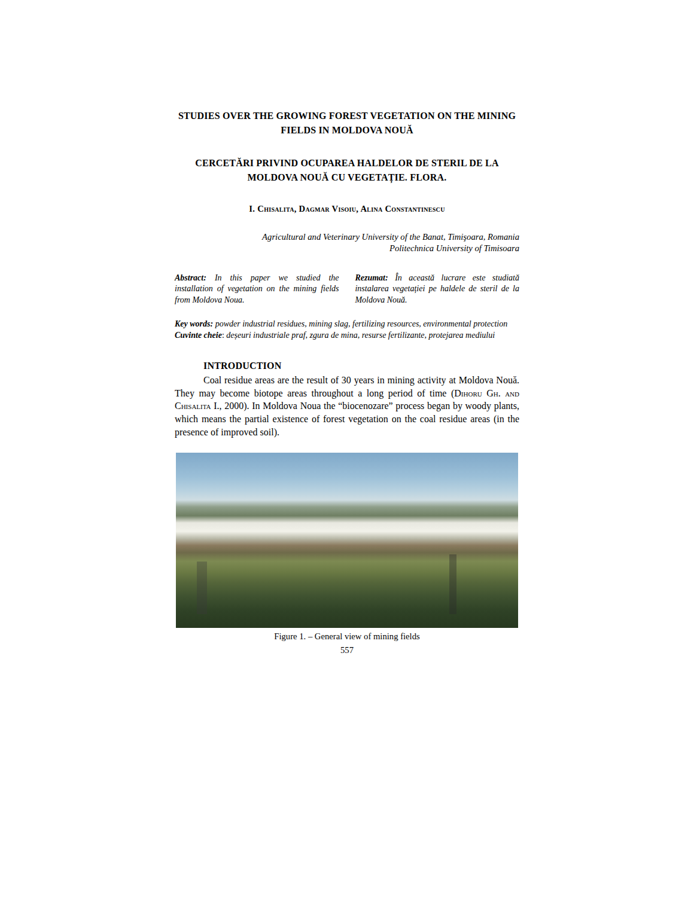Studies over the growing forest vegetation on the mining fields in Moldova Nouă
Cercetări privind ocuparea haldelor de steril de la Moldova Nouă cu vegetație. Flora.
I. Chisalita, Dagmar Visoiu, Alina Constantinescu
Agricultural and Veterinary University of the Banat, Timişoara, Romania
Politechnica University of Timisoara
Abstract: In this paper we studied the installation of vegetation on the mining fields from Moldova Noua.
Rezumat: În această lucrare este studiată instalarea vegetației pe haldele de steril de la Moldova Nouă.
Key words: powder industrial residues, mining slag, fertilizing resources, environmental protection
Cuvinte cheie: deșeuri industriale praf, zgura de mina, resurse fertilizante, protejarea mediului
Introduction
Coal residue areas are the result of 30 years in mining activity at Moldova Nouă. They may become biotope areas throughout a long period of time (Dihoru Gh. and Chisalita I., 2000). In Moldova Noua the “biocenozare” process began by woody plants, which means the partial existence of forest vegetation on the coal residue areas (in the presence of improved soil).
Figure 1. – General view of mining fields
557